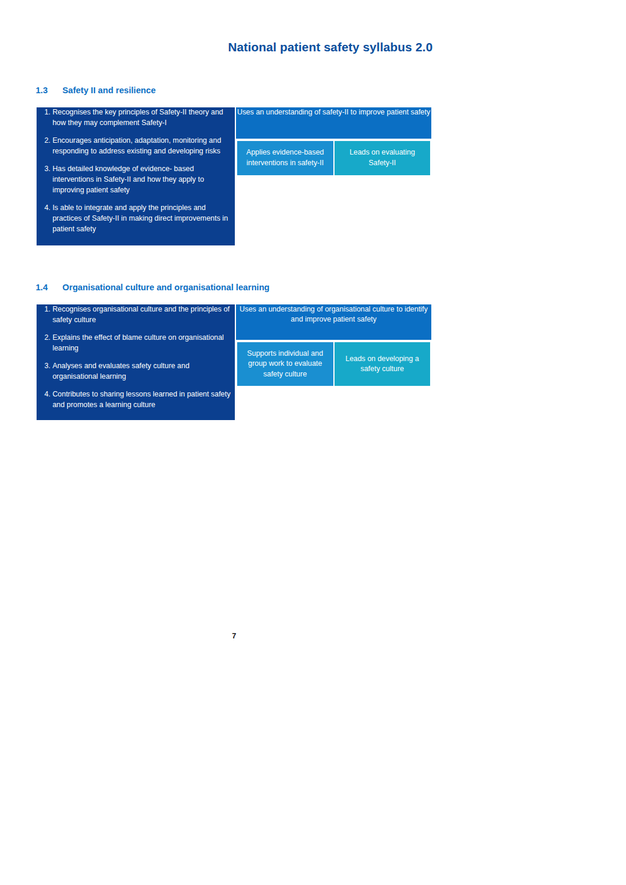National patient safety syllabus 2.0
1.3 Safety II and resilience
| Recognises the key principles of Safety-II theory and how they may complement Safety-I Encourages anticipation, adaptation, monitoring and responding to address existing and developing risks Has detailed knowledge of evidence- based interventions in Safety-II and how they apply to improving patient safety Is able to integrate and apply the principles and practices of Safety-II in making direct improvements in patient safety | Uses an understanding of safety-II to improve patient safety |
| / Applies evidence-based interventions in safety-II / Leads on evaluating Safety-II / |
1.4 Organisational culture and organisational learning
| Recognises organisational culture and the principles of safety culture Explains the effect of blame culture on organisational learning Analyses and evaluates safety culture and organisational learning Contributes to sharing lessons learned in patient safety and promotes a learning culture | Uses an understanding of organisational culture to identify and improve patient safety |
| / Supports individual and group work to evaluate safety culture / Leads on developing a safety culture / |
7